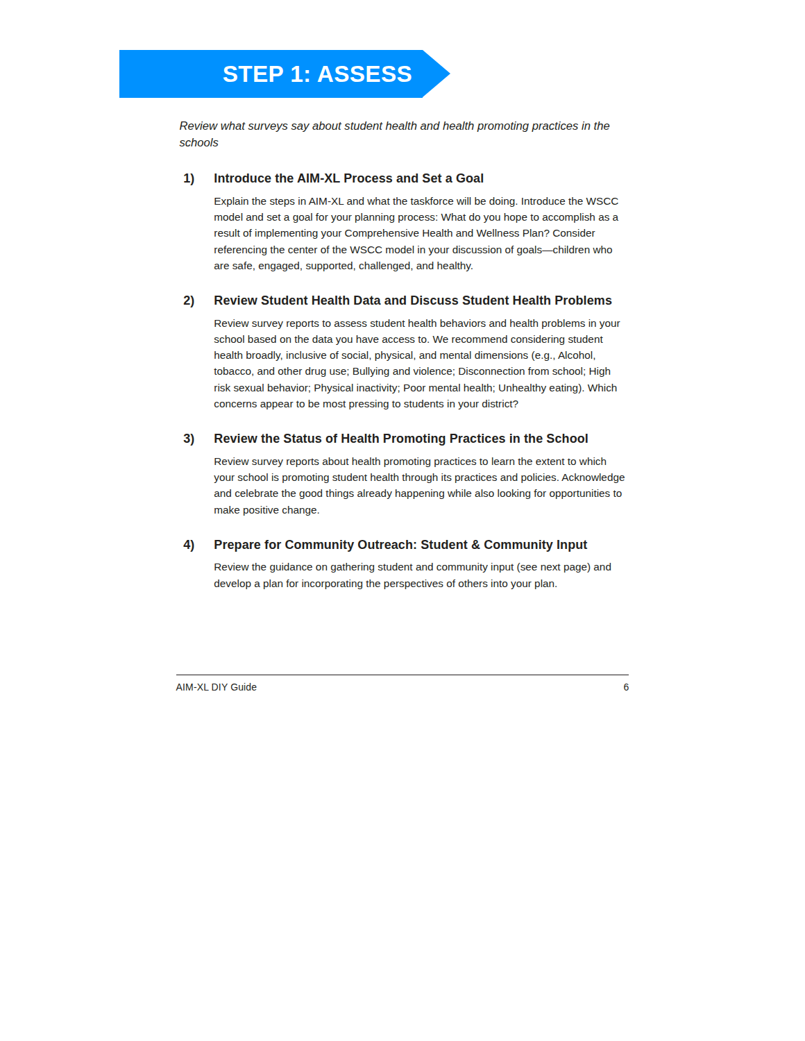Step 1: Assess
Review what surveys say about student health and health promoting practices in the schools
Introduce the AIM-XL Process and Set a Goal
Explain the steps in AIM-XL and what the taskforce will be doing. Introduce the WSCC model and set a goal for your planning process: What do you hope to accomplish as a result of implementing your Comprehensive Health and Wellness Plan? Consider referencing the center of the WSCC model in your discussion of goals—children who are safe, engaged, supported, challenged, and healthy.
Review Student Health Data and Discuss Student Health Problems
Review survey reports to assess student health behaviors and health problems in your school based on the data you have access to. We recommend considering student health broadly, inclusive of social, physical, and mental dimensions (e.g., Alcohol, tobacco, and other drug use; Bullying and violence; Disconnection from school; High risk sexual behavior; Physical inactivity; Poor mental health; Unhealthy eating). Which concerns appear to be most pressing to students in your district?
Review the Status of Health Promoting Practices in the School
Review survey reports about health promoting practices to learn the extent to which your school is promoting student health through its practices and policies. Acknowledge and celebrate the good things already happening while also looking for opportunities to make positive change.
Prepare for Community Outreach: Student & Community Input
Review the guidance on gathering student and community input (see next page) and develop a plan for incorporating the perspectives of others into your plan.
AIM-XL DIY Guide 6